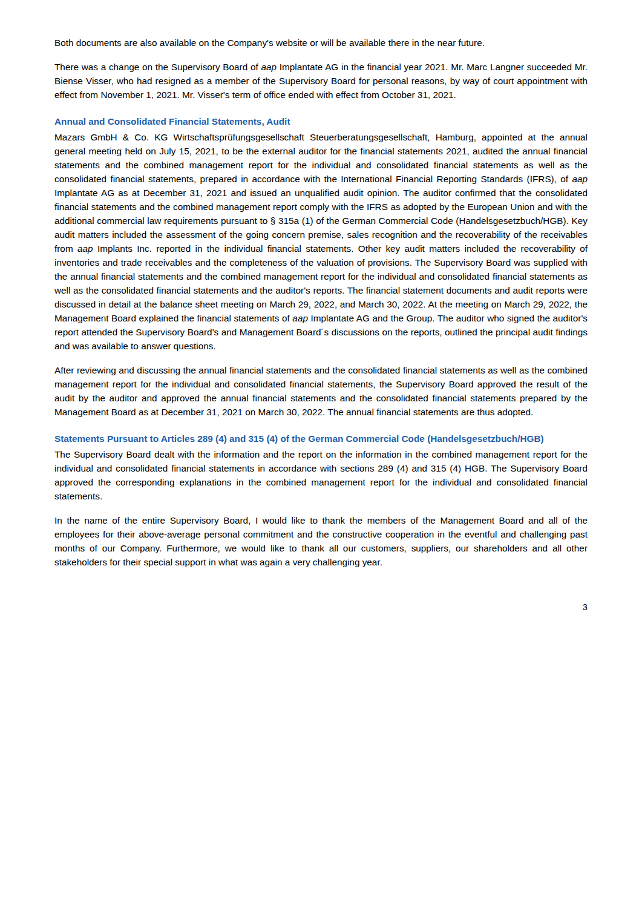Both documents are also available on the Company's website or will be available there in the near future.
There was a change on the Supervisory Board of aap Implantate AG in the financial year 2021. Mr. Marc Langner succeeded Mr. Biense Visser, who had resigned as a member of the Supervisory Board for personal reasons, by way of court appointment with effect from November 1, 2021. Mr. Visser's term of office ended with effect from October 31, 2021.
Annual and Consolidated Financial Statements, Audit
Mazars GmbH & Co. KG Wirtschaftsprüfungsgesellschaft Steuerberatungsgesellschaft, Hamburg, appointed at the annual general meeting held on July 15, 2021, to be the external auditor for the financial statements 2021, audited the annual financial statements and the combined management report for the individual and consolidated financial statements as well as the consolidated financial statements, prepared in accordance with the International Financial Reporting Standards (IFRS), of aap Implantate AG as at December 31, 2021 and issued an unqualified audit opinion. The auditor confirmed that the consolidated financial statements and the combined management report comply with the IFRS as adopted by the European Union and with the additional commercial law requirements pursuant to § 315a (1) of the German Commercial Code (Handelsgesetzbuch/HGB). Key audit matters included the assessment of the going concern premise, sales recognition and the recoverability of the receivables from aap Implants Inc. reported in the individual financial statements. Other key audit matters included the recoverability of inventories and trade receivables and the completeness of the valuation of provisions. The Supervisory Board was supplied with the annual financial statements and the combined management report for the individual and consolidated financial statements as well as the consolidated financial statements and the auditor's reports. The financial statement documents and audit reports were discussed in detail at the balance sheet meeting on March 29, 2022, and March 30, 2022. At the meeting on March 29, 2022, the Management Board explained the financial statements of aap Implantate AG and the Group. The auditor who signed the auditor's report attended the Supervisory Board's and Management Board´s discussions on the reports, outlined the principal audit findings and was available to answer questions.
After reviewing and discussing the annual financial statements and the consolidated financial statements as well as the combined management report for the individual and consolidated financial statements, the Supervisory Board approved the result of the audit by the auditor and approved the annual financial statements and the consolidated financial statements prepared by the Management Board as at December 31, 2021 on March 30, 2022. The annual financial statements are thus adopted.
Statements Pursuant to Articles 289 (4) and 315 (4) of the German Commercial Code (Handelsgesetzbuch/HGB)
The Supervisory Board dealt with the information and the report on the information in the combined management report for the individual and consolidated financial statements in accordance with sections 289 (4) and 315 (4) HGB. The Supervisory Board approved the corresponding explanations in the combined management report for the individual and consolidated financial statements.
In the name of the entire Supervisory Board, I would like to thank the members of the Management Board and all of the employees for their above-average personal commitment and the constructive cooperation in the eventful and challenging past months of our Company. Furthermore, we would like to thank all our customers, suppliers, our shareholders and all other stakeholders for their special support in what was again a very challenging year.
3